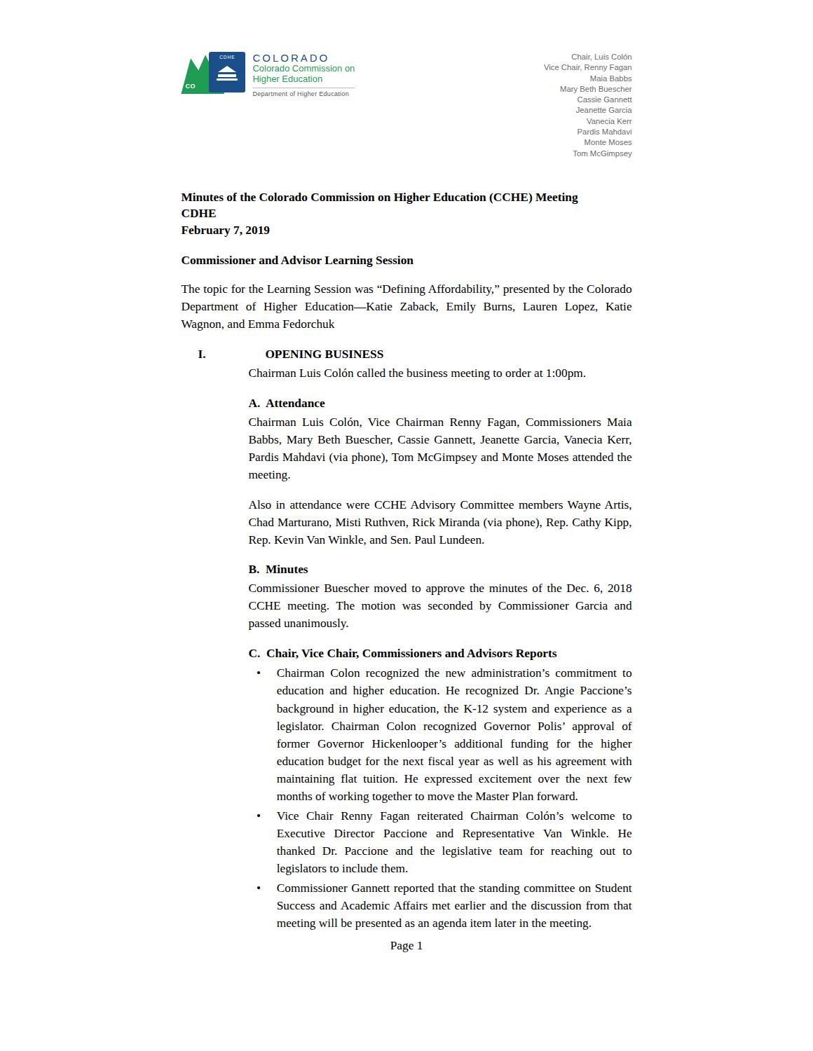CO
CDHE
COLORADO
Colorado Commission on
Higher Education
Department of Higher Education
Chair, Luis Colón
Vice Chair, Renny Fagan
Maia Babbs
Mary Beth Buescher
Cassie Gannett
Jeanette Garcia
Vanecia Kerr
Pardis Mahdavi
Monte Moses
Tom McGimpsey
Minutes of the Colorado Commission on Higher Education (CCHE) Meeting
CDHE
February 7, 2019
Commissioner and Advisor Learning Session
The topic for the Learning Session was “Defining Affordability,” presented by the Colorado Department of Higher Education—Katie Zaback, Emily Burns, Lauren Lopez, Katie Wagnon, and Emma Fedorchuk
I. OPENING BUSINESS
Chairman Luis Colón called the business meeting to order at 1:00pm.
A. Attendance
Chairman Luis Colón, Vice Chairman Renny Fagan, Commissioners Maia Babbs, Mary Beth Buescher, Cassie Gannett, Jeanette Garcia, Vanecia Kerr, Pardis Mahdavi (via phone), Tom McGimpsey and Monte Moses attended the meeting.
Also in attendance were CCHE Advisory Committee members Wayne Artis, Chad Marturano, Misti Ruthven, Rick Miranda (via phone), Rep. Cathy Kipp, Rep. Kevin Van Winkle, and Sen. Paul Lundeen.
B. Minutes
Commissioner Buescher moved to approve the minutes of the Dec. 6, 2018 CCHE meeting. The motion was seconded by Commissioner Garcia and passed unanimously.
C. Chair, Vice Chair, Commissioners and Advisors Reports
Chairman Colon recognized the new administration’s commitment to education and higher education. He recognized Dr. Angie Paccione’s background in higher education, the K-12 system and experience as a legislator. Chairman Colon recognized Governor Polis’ approval of former Governor Hickenlooper’s additional funding for the higher education budget for the next fiscal year as well as his agreement with maintaining flat tuition. He expressed excitement over the next few months of working together to move the Master Plan forward.
Vice Chair Renny Fagan reiterated Chairman Colón’s welcome to Executive Director Paccione and Representative Van Winkle. He thanked Dr. Paccione and the legislative team for reaching out to legislators to include them.
Commissioner Gannett reported that the standing committee on Student Success and Academic Affairs met earlier and the discussion from that meeting will be presented as an agenda item later in the meeting.
Page 1